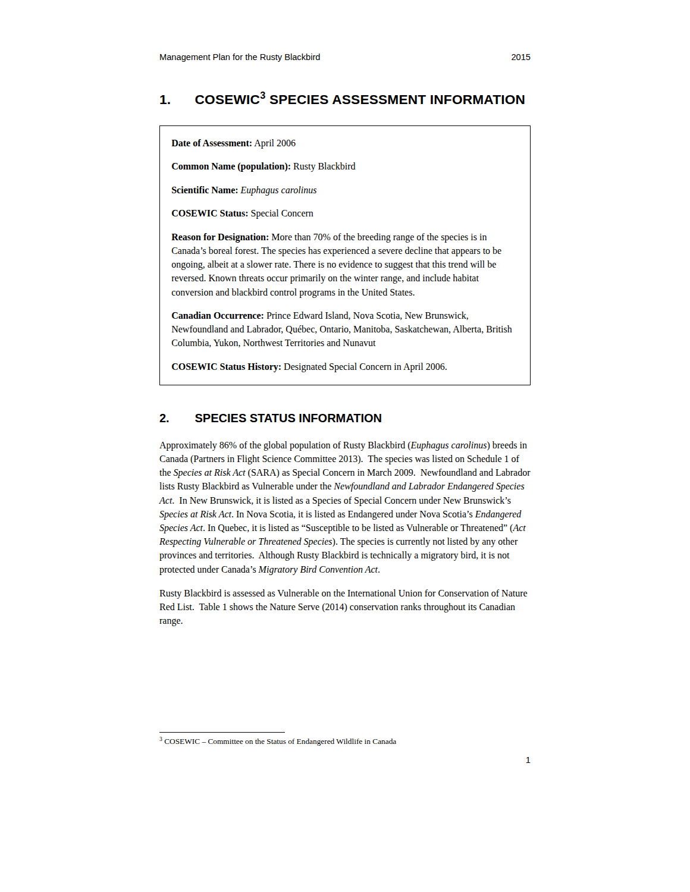Management Plan for the Rusty Blackbird 2015
1. COSEWIC3 SPECIES ASSESSMENT INFORMATION
Date of Assessment: April 2006
Common Name (population): Rusty Blackbird
Scientific Name: Euphagus carolinus
COSEWIC Status: Special Concern
Reason for Designation: More than 70% of the breeding range of the species is in Canada’s boreal forest. The species has experienced a severe decline that appears to be ongoing, albeit at a slower rate. There is no evidence to suggest that this trend will be reversed. Known threats occur primarily on the winter range, and include habitat conversion and blackbird control programs in the United States.
Canadian Occurrence: Prince Edward Island, Nova Scotia, New Brunswick, Newfoundland and Labrador, Québec, Ontario, Manitoba, Saskatchewan, Alberta, British Columbia, Yukon, Northwest Territories and Nunavut
COSEWIC Status History: Designated Special Concern in April 2006.
2. SPECIES STATUS INFORMATION
Approximately 86% of the global population of Rusty Blackbird (Euphagus carolinus) breeds in Canada (Partners in Flight Science Committee 2013). The species was listed on Schedule 1 of the Species at Risk Act (SARA) as Special Concern in March 2009. Newfoundland and Labrador lists Rusty Blackbird as Vulnerable under the Newfoundland and Labrador Endangered Species Act. In New Brunswick, it is listed as a Species of Special Concern under New Brunswick’s Species at Risk Act. In Nova Scotia, it is listed as Endangered under Nova Scotia’s Endangered Species Act. In Quebec, it is listed as “Susceptible to be listed as Vulnerable or Threatened” (Act Respecting Vulnerable or Threatened Species). The species is currently not listed by any other provinces and territories. Although Rusty Blackbird is technically a migratory bird, it is not protected under Canada’s Migratory Bird Convention Act.
Rusty Blackbird is assessed as Vulnerable on the International Union for Conservation of Nature Red List. Table 1 shows the Nature Serve (2014) conservation ranks throughout its Canadian range.
3 COSEWIC – Committee on the Status of Endangered Wildlife in Canada
1